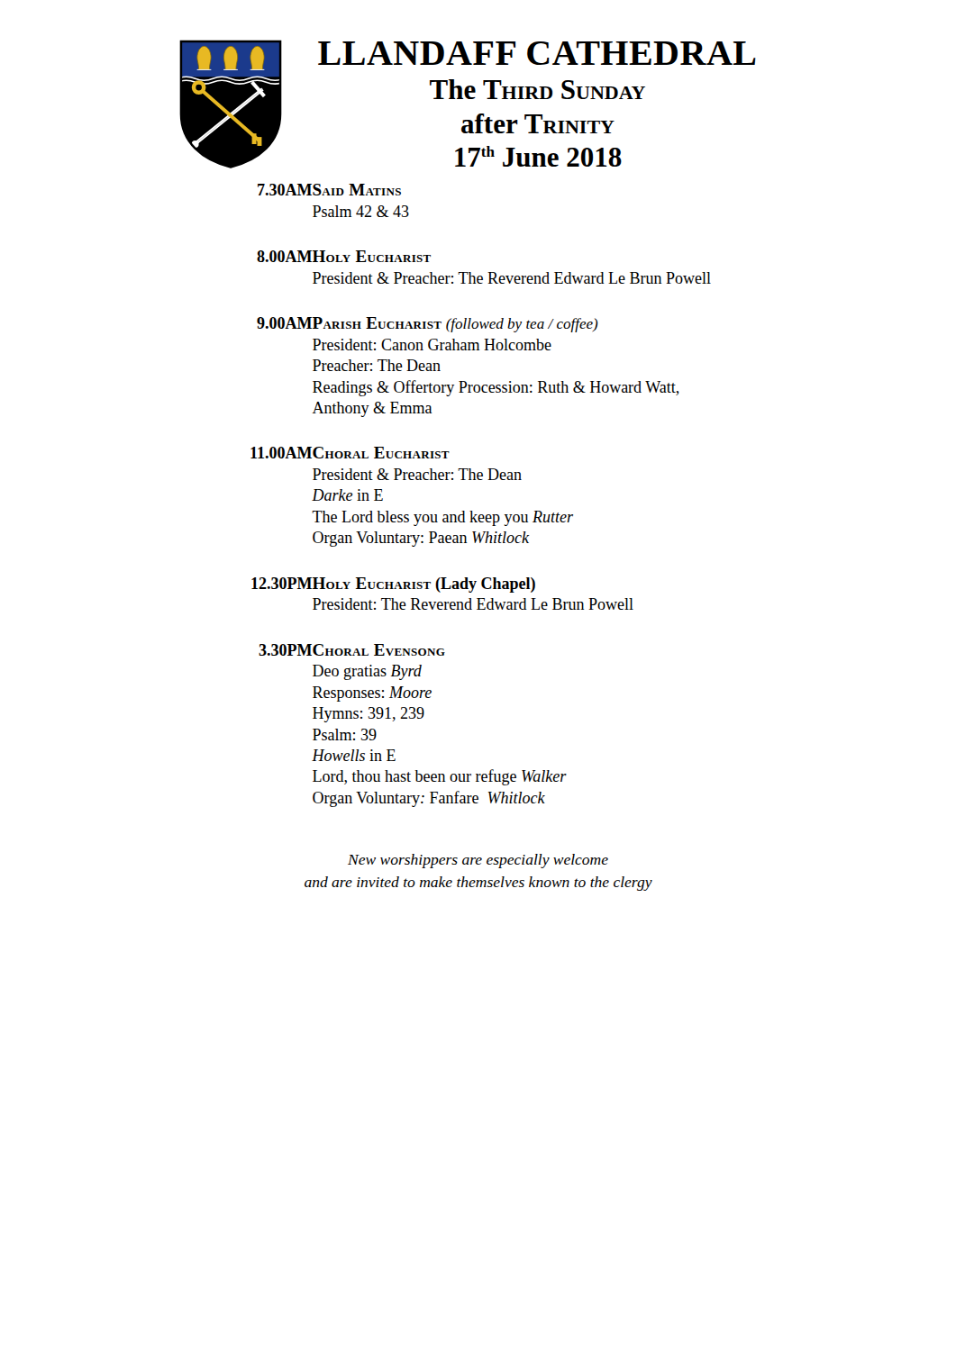LLANDAFF CATHEDRAL
The Third Sunday
after Trinity
17th June 2018
| 7.30AM | Said Matins Psalm 42 & 43 |
| 8.00AM | Holy Eucharist President & Preacher: The Reverend Edward Le Brun Powell |
| 9.00AM | Parish Eucharist (followed by tea / coffee) President: Canon Graham Holcombe Preacher: The Dean Readings & Offertory Procession: Ruth & Howard Watt, Anthony & Emma |
| 11.00AM | Choral Eucharist President & Preacher: The Dean Darke in E The Lord bless you and keep you Rutter Organ Voluntary: Paean Whitlock |
| 12.30PM | Holy Eucharist (Lady Chapel) President: The Reverend Edward Le Brun Powell |
| 3.30PM | Choral Evensong Deo gratias Byrd Responses: Moore Hymns: 391, 239 Psalm: 39 Howells in E Lord, thou hast been our refuge Walker Organ Voluntary : Fanfare Whitlock |
New worshippers are especially welcome
and are invited to make themselves known to the clergy